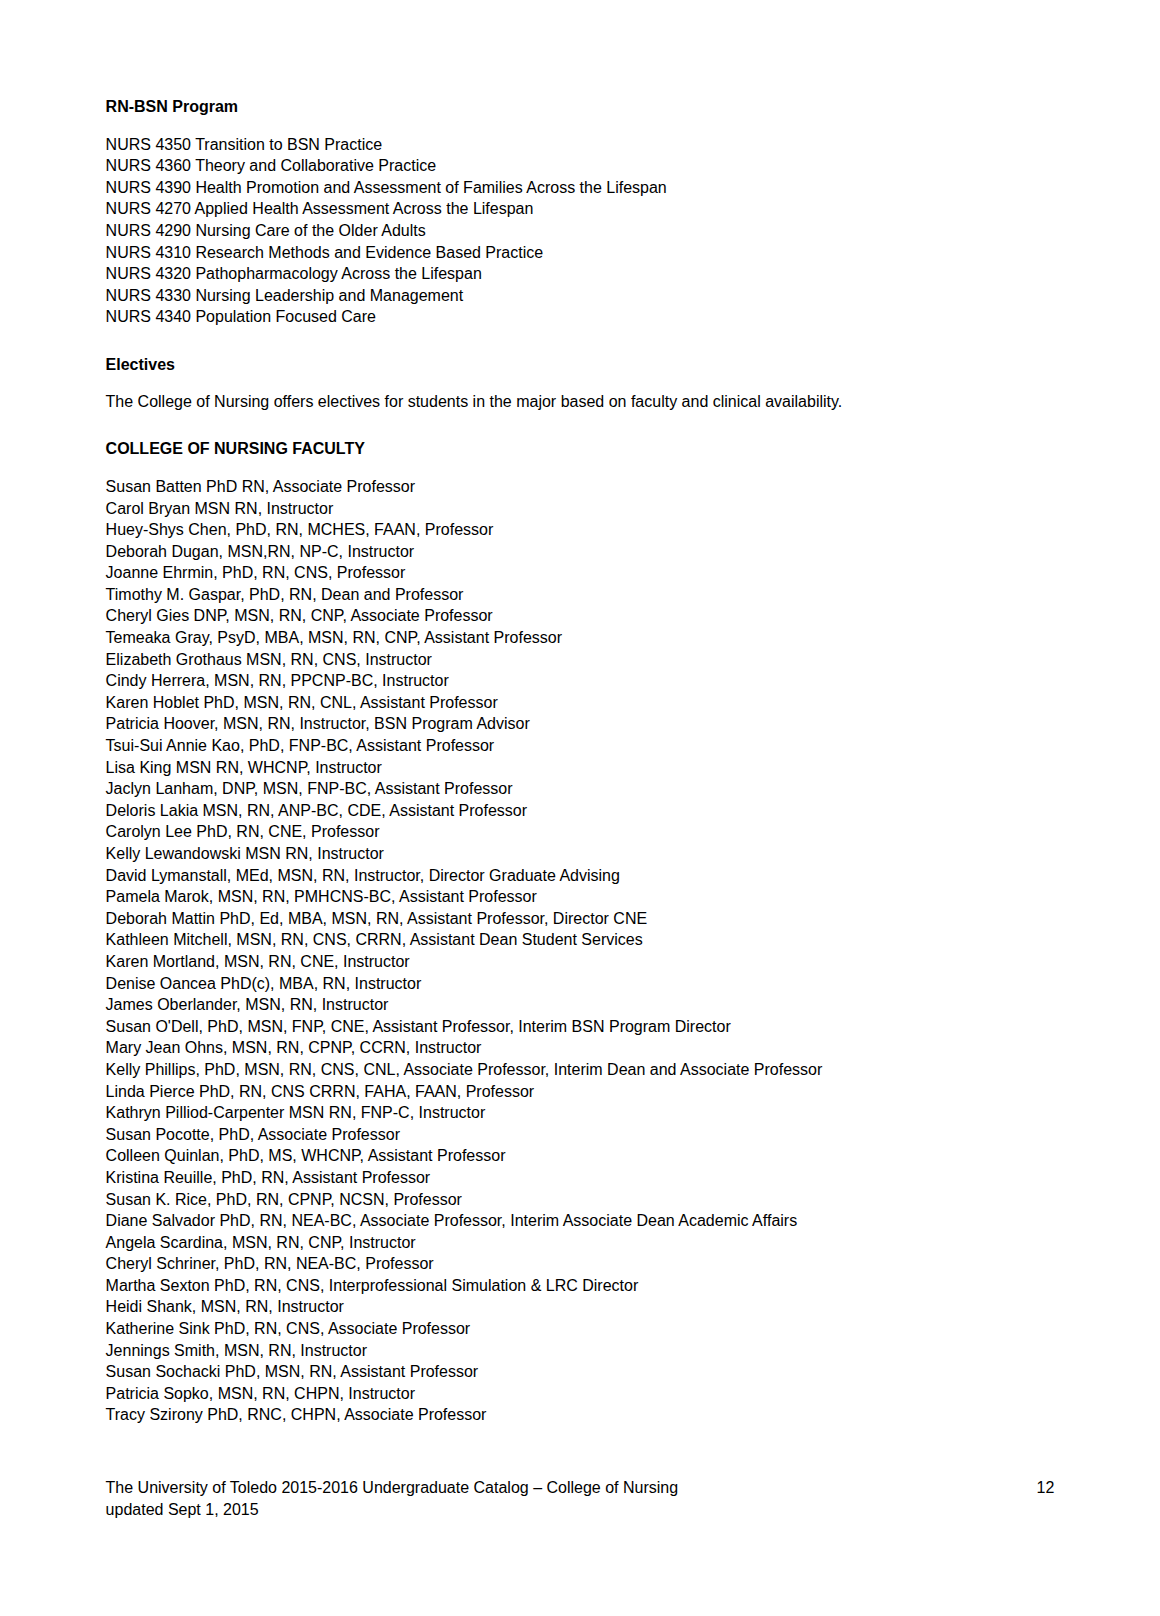RN-BSN Program
NURS 4350 Transition to BSN Practice
NURS 4360 Theory and Collaborative Practice
NURS 4390 Health Promotion and Assessment of Families Across the Lifespan
NURS 4270 Applied Health Assessment Across the Lifespan
NURS 4290 Nursing Care of the Older Adults
NURS 4310 Research Methods and Evidence Based Practice
NURS 4320 Pathopharmacology Across the Lifespan
NURS 4330 Nursing Leadership and Management
NURS 4340 Population Focused Care
Electives
The College of Nursing offers electives for students in the major based on faculty and clinical availability.
COLLEGE OF NURSING FACULTY
Susan Batten PhD RN, Associate Professor
Carol Bryan MSN RN, Instructor
Huey-Shys Chen, PhD, RN, MCHES, FAAN, Professor
Deborah Dugan, MSN,RN, NP-C, Instructor
Joanne Ehrmin, PhD, RN, CNS, Professor
Timothy M. Gaspar, PhD, RN, Dean and Professor
Cheryl Gies DNP, MSN, RN, CNP, Associate Professor
Temeaka Gray, PsyD, MBA, MSN, RN, CNP, Assistant Professor
Elizabeth Grothaus MSN, RN, CNS, Instructor
Cindy Herrera, MSN, RN, PPCNP-BC, Instructor
Karen Hoblet PhD, MSN, RN, CNL, Assistant Professor
Patricia Hoover, MSN, RN, Instructor, BSN Program Advisor
Tsui-Sui Annie Kao, PhD, FNP-BC, Assistant Professor
Lisa King MSN RN, WHCNP, Instructor
Jaclyn Lanham, DNP, MSN, FNP-BC, Assistant Professor
Deloris Lakia MSN, RN, ANP-BC, CDE, Assistant Professor
Carolyn Lee PhD, RN, CNE, Professor
Kelly Lewandowski MSN RN, Instructor
David Lymanstall, MEd, MSN, RN, Instructor, Director Graduate Advising
Pamela Marok, MSN, RN, PMHCNS-BC, Assistant Professor
Deborah Mattin PhD, Ed, MBA, MSN, RN, Assistant Professor, Director CNE
Kathleen Mitchell, MSN, RN, CNS, CRRN, Assistant Dean Student Services
Karen Mortland, MSN, RN, CNE, Instructor
Denise Oancea PhD(c), MBA, RN, Instructor
James Oberlander, MSN, RN, Instructor
Susan O'Dell, PhD, MSN, FNP, CNE, Assistant Professor, Interim BSN Program Director
Mary Jean Ohns, MSN, RN, CPNP, CCRN, Instructor
Kelly Phillips, PhD, MSN, RN, CNS, CNL, Associate Professor, Interim Dean and Associate Professor
Linda Pierce PhD, RN, CNS CRRN, FAHA, FAAN, Professor
Kathryn Pilliod-Carpenter MSN RN, FNP-C, Instructor
Susan Pocotte, PhD, Associate Professor
Colleen Quinlan, PhD, MS, WHCNP, Assistant Professor
Kristina Reuille, PhD, RN, Assistant Professor
Susan K. Rice, PhD, RN, CPNP, NCSN, Professor
Diane Salvador PhD, RN, NEA-BC, Associate Professor, Interim Associate Dean Academic Affairs
Angela Scardina, MSN, RN, CNP, Instructor
Cheryl Schriner, PhD, RN, NEA-BC, Professor
Martha Sexton PhD, RN, CNS, Interprofessional Simulation & LRC Director
Heidi Shank, MSN, RN, Instructor
Katherine Sink PhD, RN, CNS, Associate Professor
Jennings Smith, MSN, RN, Instructor
Susan Sochacki PhD, MSN, RN, Assistant Professor
Patricia Sopko, MSN, RN, CHPN, Instructor
Tracy Szirony PhD, RNC, CHPN, Associate Professor
The University of Toledo 2015-2016 Undergraduate Catalog – College of Nursing
updated Sept 1, 2015
12